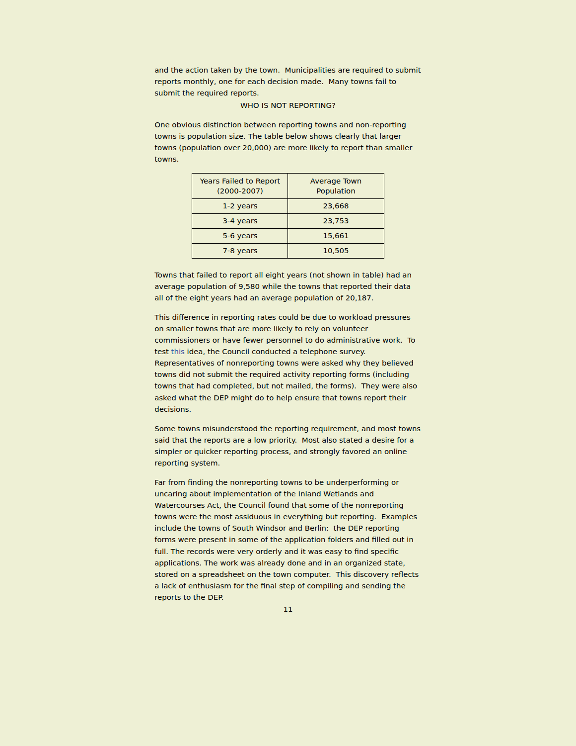and the action taken by the town. Municipalities are required to submit reports monthly, one for each decision made. Many towns fail to submit the required reports.
WHO IS NOT REPORTING?
One obvious distinction between reporting towns and non-reporting towns is population size. The table below shows clearly that larger towns (population over 20,000) are more likely to report than smaller towns.
| Years Failed to Report (2000-2007) | Average Town Population |
| 1-2 years | 23,668 |
| 3-4 years | 23,753 |
| 5-6 years | 15,661 |
| 7-8 years | 10,505 |
Towns that failed to report all eight years (not shown in table) had an average population of 9,580 while the towns that reported their data all of the eight years had an average population of 20,187.
This difference in reporting rates could be due to workload pressures on smaller towns that are more likely to rely on volunteer commissioners or have fewer personnel to do administrative work. To test this idea, the Council conducted a telephone survey. Representatives of nonreporting towns were asked why they believed towns did not submit the required activity reporting forms (including towns that had completed, but not mailed, the forms). They were also asked what the DEP might do to help ensure that towns report their decisions.
Some towns misunderstood the reporting requirement, and most towns said that the reports are a low priority. Most also stated a desire for a simpler or quicker reporting process, and strongly favored an online reporting system.
Far from finding the nonreporting towns to be underperforming or uncaring about implementation of the Inland Wetlands and Watercourses Act, the Council found that some of the nonreporting towns were the most assiduous in everything but reporting. Examples include the towns of South Windsor and Berlin: the DEP reporting forms were present in some of the application folders and filled out in full. The records were very orderly and it was easy to find specific applications. The work was already done and in an organized state, stored on a spreadsheet on the town computer. This discovery reflects a lack of enthusiasm for the final step of compiling and sending the reports to the DEP.
11